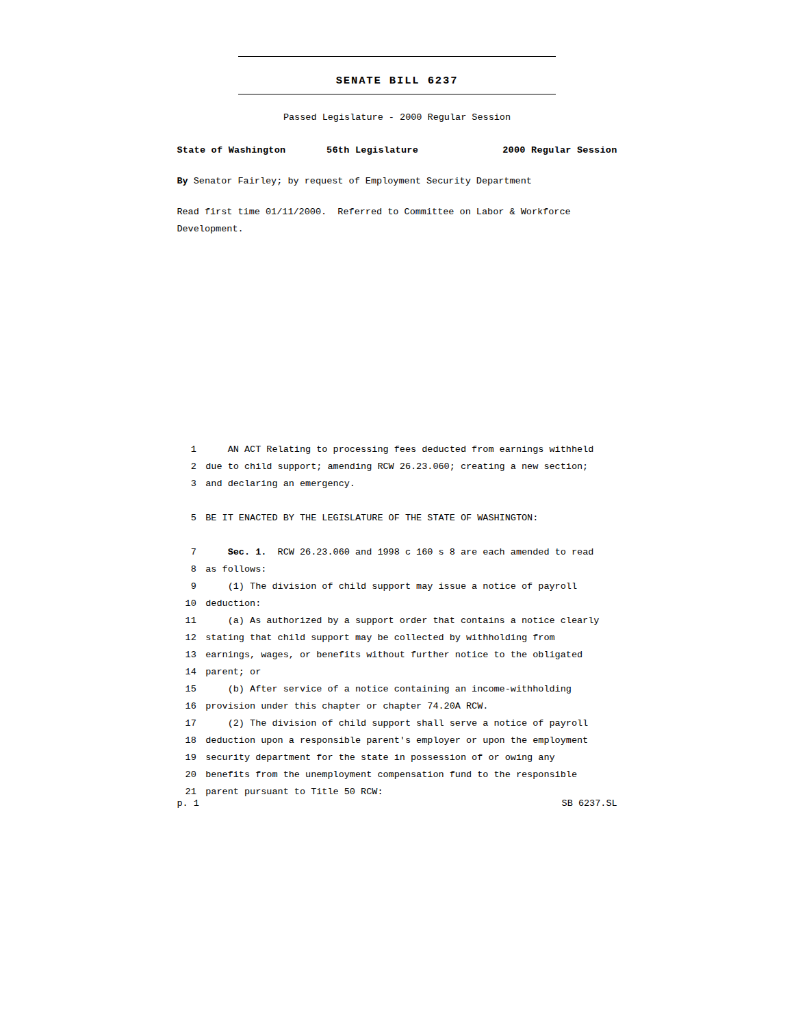SENATE BILL 6237
Passed Legislature - 2000 Regular Session
State of Washington 56th Legislature 2000 Regular Session
By Senator Fairley; by request of Employment Security Department
Read first time 01/11/2000. Referred to Committee on Labor & Workforce Development.
AN ACT Relating to processing fees deducted from earnings withheld
due to child support; amending RCW 26.23.060; creating a new section;
and declaring an emergency.
BE IT ENACTED BY THE LEGISLATURE OF THE STATE OF WASHINGTON:
Sec. 1. RCW 26.23.060 and 1998 c 160 s 8 are each amended to read
as follows:
(1) The division of child support may issue a notice of payroll
deduction:
(a) As authorized by a support order that contains a notice clearly
stating that child support may be collected by withholding from
earnings, wages, or benefits without further notice to the obligated
parent; or
(b) After service of a notice containing an income-withholding
provision under this chapter or chapter 74.20A RCW.
(2) The division of child support shall serve a notice of payroll
deduction upon a responsible parent's employer or upon the employment
security department for the state in possession of or owing any
benefits from the unemployment compensation fund to the responsible
parent pursuant to Title 50 RCW:
p. 1 SB 6237.SL